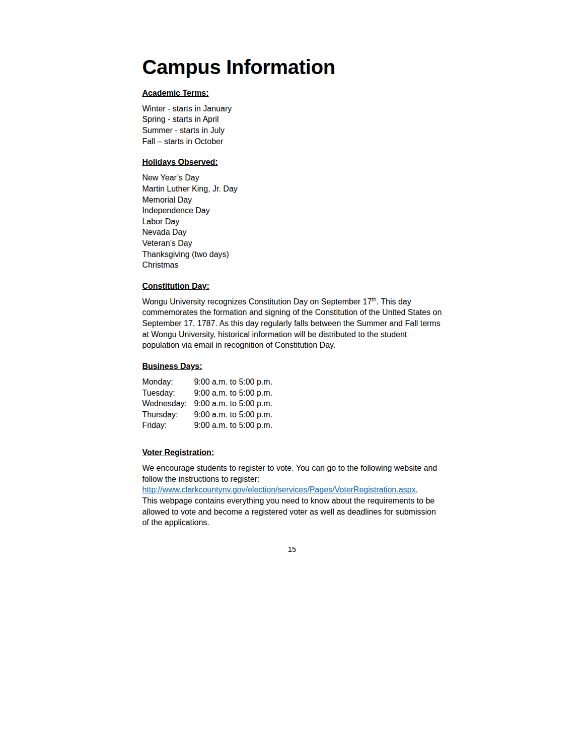Campus Information
Academic Terms:
Winter - starts in January
Spring - starts in April
Summer - starts in July
Fall – starts in October
Holidays Observed:
New Year’s Day
Martin Luther King, Jr. Day
Memorial Day
Independence Day
Labor Day
Nevada Day
Veteran’s Day
Thanksgiving (two days)
Christmas
Constitution Day:
Wongu University recognizes Constitution Day on September 17th. This day commemorates the formation and signing of the Constitution of the United States on September 17, 1787. As this day regularly falls between the Summer and Fall terms at Wongu University, historical information will be distributed to the student population via email in recognition of Constitution Day.
Business Days:
| Monday: | 9:00 a.m. to 5:00 p.m. |
| Tuesday: | 9:00 a.m. to 5:00 p.m. |
| Wednesday: | 9:00 a.m. to 5:00 p.m. |
| Thursday: | 9:00 a.m. to 5:00 p.m. |
| Friday: | 9:00 a.m. to 5:00 p.m. |
Voter Registration:
We encourage students to register to vote. You can go to the following website and follow the instructions to register:
http://www.clarkcountynv.gov/election/services/Pages/VoterRegistration.aspx.
This webpage contains everything you need to know about the requirements to be allowed to vote and become a registered voter as well as deadlines for submission of the applications.
15